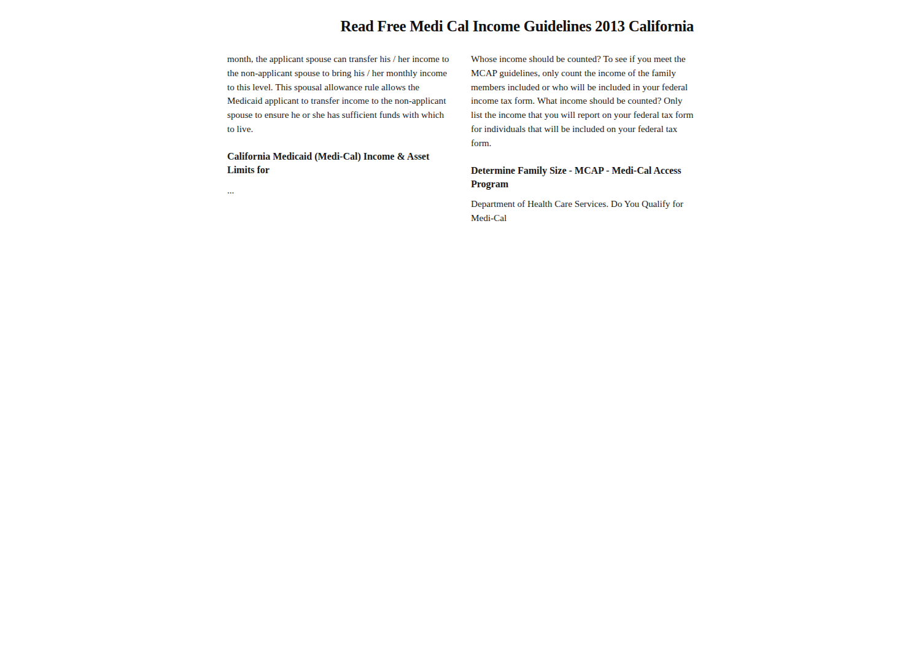Read Free Medi Cal Income Guidelines 2013 California
month, the applicant spouse can transfer his / her income to the non-applicant spouse to bring his / her monthly income to this level. This spousal allowance rule allows the Medicaid applicant to transfer income to the non-applicant spouse to ensure he or she has sufficient funds with which to live.
California Medicaid (Medi-Cal) Income & Asset Limits for
...
Whose income should be counted? To see if you meet the MCAP guidelines, only count the income of the family members included or who will be included in your federal income tax form. What income should be counted? Only list the income that you will report on your federal tax form for individuals that will be included on your federal tax form.
Determine Family Size - MCAP - Medi-Cal Access Program
Department of Health Care Services. Do You Qualify for Medi-Cal